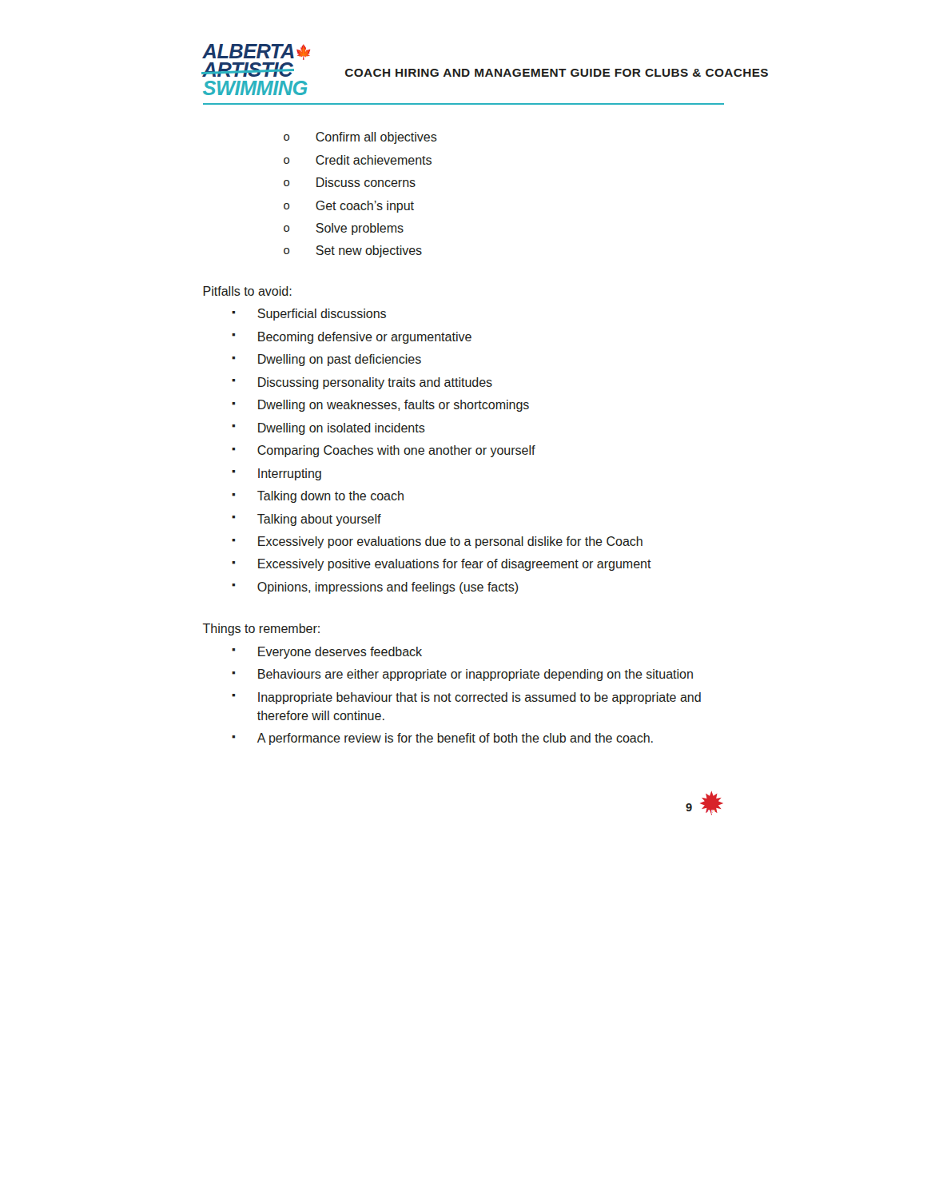Alberta🍁 Artistic Swimming
Coach Hiring and Management Guide for Clubs & Coaches
Confirm all objectives
Credit achievements
Discuss concerns
Get coach’s input
Solve problems
Set new objectives
Pitfalls to avoid:
Superficial discussions
Becoming defensive or argumentative
Dwelling on past deficiencies
Discussing personality traits and attitudes
Dwelling on weaknesses, faults or shortcomings
Dwelling on isolated incidents
Comparing Coaches with one another or yourself
Interrupting
Talking down to the coach
Talking about yourself
Excessively poor evaluations due to a personal dislike for the Coach
Excessively positive evaluations for fear of disagreement or argument
Opinions, impressions and feelings (use facts)
Things to remember:
Everyone deserves feedback
Behaviours are either appropriate or inappropriate depending on the situation
Inappropriate behaviour that is not corrected is assumed to be appropriate and therefore will continue.
A performance review is for the benefit of both the club and the coach.
9 AB